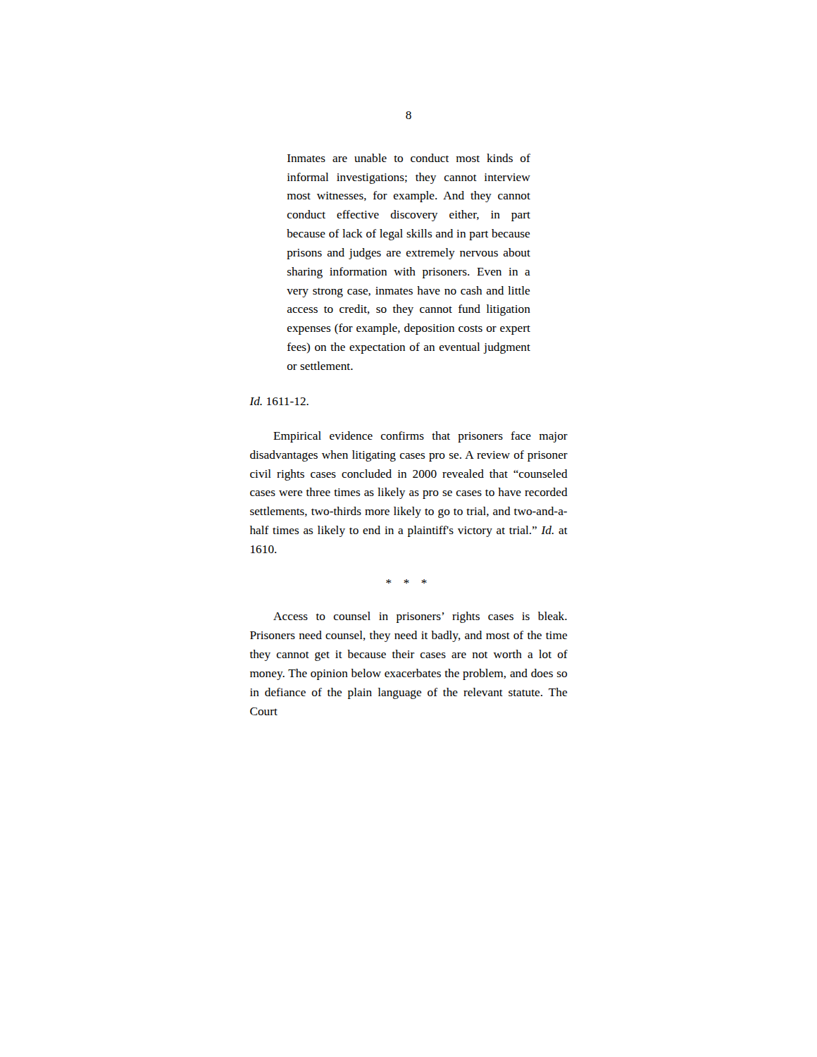8
Inmates are unable to conduct most kinds of informal investigations; they cannot interview most witnesses, for example. And they cannot conduct effective discovery either, in part because of lack of legal skills and in part because prisons and judges are extremely nervous about sharing information with prisoners. Even in a very strong case, inmates have no cash and little access to credit, so they cannot fund litigation expenses (for example, deposition costs or expert fees) on the expectation of an eventual judgment or settlement.
Id. 1611-12.
Empirical evidence confirms that prisoners face major disadvantages when litigating cases pro se. A review of prisoner civil rights cases concluded in 2000 revealed that “counseled cases were three times as likely as pro se cases to have recorded settlements, two-thirds more likely to go to trial, and two-and-a-half times as likely to end in a plaintiff's victory at trial.” Id. at 1610.
* * *
Access to counsel in prisoners’ rights cases is bleak. Prisoners need counsel, they need it badly, and most of the time they cannot get it because their cases are not worth a lot of money. The opinion below exacerbates the problem, and does so in defiance of the plain language of the relevant statute. The Court